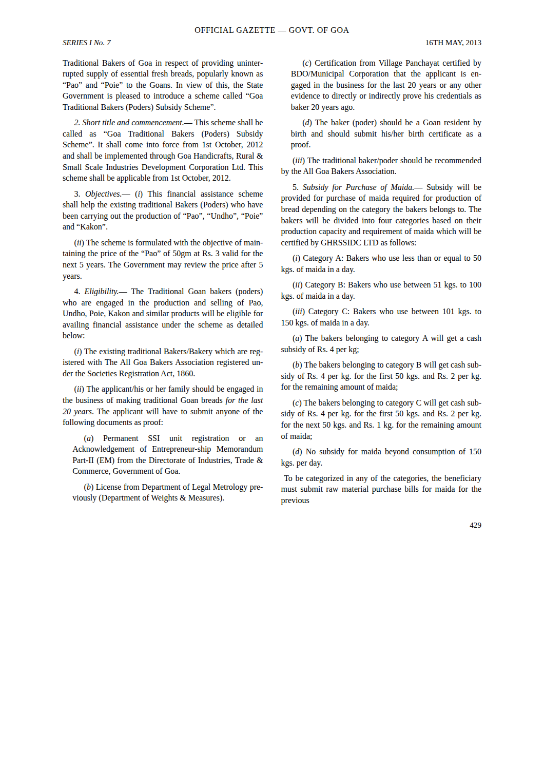OFFICIAL GAZETTE — GOVT. OF GOA
SERIES I No. 7 16TH MAY, 2013
Traditional Bakers of Goa in respect of providing uninterrupted supply of essential fresh breads, popularly known as “Pao” and “Poie” to the Goans. In view of this, the State Government is pleased to introduce a scheme called “Goa Traditional Bakers (Poders) Subsidy Scheme”.
2. Short title and commencement.— This scheme shall be called as “Goa Traditional Bakers (Poders) Subsidy Scheme”. It shall come into force from 1st October, 2012 and shall be implemented through Goa Handicrafts, Rural & Small Scale Industries Development Corporation Ltd. This scheme shall be applicable from 1st October, 2012.
3. Objectives.— (i) This financial assistance scheme shall help the existing traditional Bakers (Poders) who have been carrying out the production of “Pao”, “Undho”, “Poie” and “Kakon”.
(ii) The scheme is formulated with the objective of maintaining the price of the “Pao” of 50gm at Rs. 3 valid for the next 5 years. The Government may review the price after 5 years.
4. Eligibility.— The Traditional Goan bakers (poders) who are engaged in the production and selling of Pao, Undho, Poie, Kakon and similar products will be eligible for availing financial assistance under the scheme as detailed below:
(i) The existing traditional Bakers/Bakery which are registered with The All Goa Bakers Association registered under the Societies Registration Act, 1860.
(ii) The applicant/his or her family should be engaged in the business of making traditional Goan breads for the last 20 years. The applicant will have to submit anyone of the following documents as proof:
(a) Permanent SSI unit registration or an Acknowledgement of Entrepreneur-ship Memorandum Part-II (EM) from the Directorate of Industries, Trade & Commerce, Government of Goa.
(b) License from Department of Legal Metrology previously (Department of Weights & Measures).
(c) Certification from Village Panchayat certified by BDO/Municipal Corporation that the applicant is engaged in the business for the last 20 years or any other evidence to directly or indirectly prove his credentials as baker 20 years ago.
(d) The baker (poder) should be a Goan resident by birth and should submit his/her birth certificate as a proof.
(iii) The traditional baker/poder should be recommended by the All Goa Bakers Association.
5. Subsidy for Purchase of Maida.— Subsidy will be provided for purchase of maida required for production of bread depending on the category the bakers belongs to. The bakers will be divided into four categories based on their production capacity and requirement of maida which will be certified by GHRSSIDC LTD as follows:
(i) Category A: Bakers who use less than or equal to 50 kgs. of maida in a day.
(ii) Category B: Bakers who use between 51 kgs. to 100 kgs. of maida in a day.
(iii) Category C: Bakers who use between 101 kgs. to 150 kgs. of maida in a day.
(a) The bakers belonging to category A will get a cash subsidy of Rs. 4 per kg;
(b) The bakers belonging to category B will get cash subsidy of Rs. 4 per kg. for the first 50 kgs. and Rs. 2 per kg. for the remaining amount of maida;
(c) The bakers belonging to category C will get cash subsidy of Rs. 4 per kg. for the first 50 kgs. and Rs. 2 per kg. for the next 50 kgs. and Rs. 1 kg. for the remaining amount of maida;
(d) No subsidy for maida beyond consumption of 150 kgs. per day.
To be categorized in any of the categories, the beneficiary must submit raw material purchase bills for maida for the previous
429